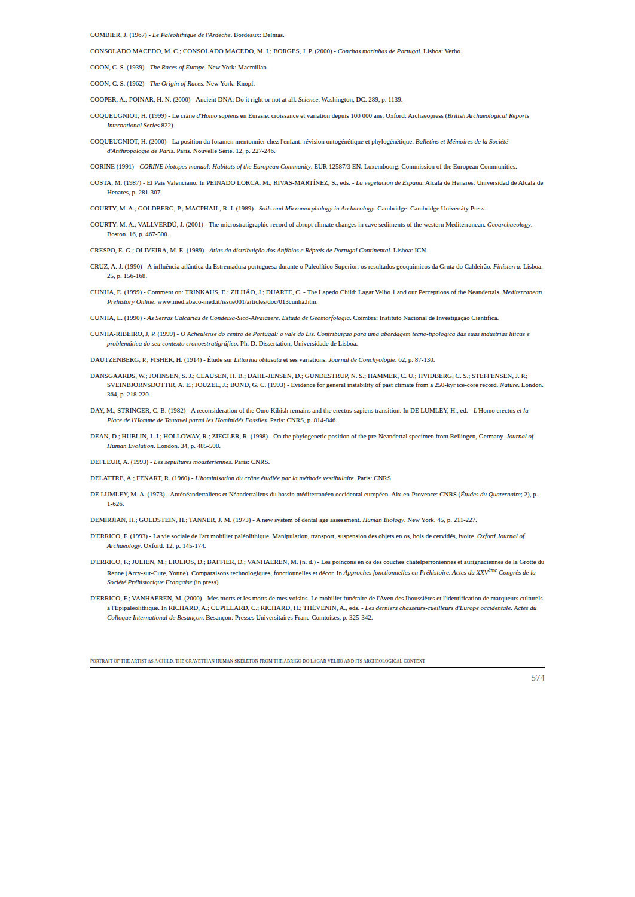COMBIER, J. (1967) - Le Paléolithique de l'Ardèche. Bordeaux: Delmas.
CONSOLADO MACEDO, M. C.; CONSOLADO MACEDO, M. I.; BORGES, J. P. (2000) - Conchas marinhas de Portugal. Lisboa: Verbo.
COON, C. S. (1939) - The Races of Europe. New York: Macmillan.
COON, C. S. (1962) - The Origin of Races. New York: Knopf.
COOPER, A.; POINAR, H. N. (2000) - Ancient DNA: Do it right or not at all. Science. Washington, DC. 289, p. 1139.
COQUEUGNIOT, H. (1999) - Le crâne d'Homo sapiens en Eurasie: croissance et variation depuis 100 000 ans. Oxford: Archaeopress (British Archaeological Reports International Series 822).
COQUEUGNIOT, H. (2000) - La position du foramen mentonnier chez l'enfant: révision ontogénétique et phylogénétique. Bulletins et Mémoires de la Société d'Anthropologie de Paris. Paris. Nouvelle Série. 12, p. 227-246.
CORINE (1991) - CORINE biotopes manual: Habitats of the European Community. EUR 12587/3 EN. Luxembourg: Commission of the European Communities.
COSTA, M. (1987) - El País Valenciano. In PEINADO LORCA, M.; RIVAS-MARTÍNEZ, S., eds. - La vegetación de España. Alcalá de Henares: Universidad de Alcalá de Henares, p. 281-307.
COURTY, M. A.; GOLDBERG, P.; MACPHAIL, R. I. (1989) - Soils and Micromorphology in Archaeology. Cambridge: Cambridge University Press.
COURTY, M. A.; VALLVERDÚ, J. (2001) - The microstratigraphic record of abrupt climate changes in cave sediments of the western Mediterranean. Geoarchaeology. Boston. 16, p. 467-500.
CRESPO, E. G.; OLIVEIRA, M. E. (1989) - Atlas da distribuição dos Anfíbios e Répteis de Portugal Continental. Lisboa: ICN.
CRUZ, A. J. (1990) - A influência atlântica da Estremadura portuguesa durante o Paleolítico Superior: os resultados geoquímicos da Gruta do Caldeirão. Finisterra. Lisboa. 25, p. 156-168.
CUNHA, E. (1999) - Comment on: TRINKAUS, E.; ZILHÃO, J.; DUARTE, C. - The Lapedo Child: Lagar Velho 1 and our Perceptions of the Neandertals. Mediterranean Prehistory Online. www.med.abaco-med.it/issue001/articles/doc/013cunha.htm.
CUNHA, L. (1990) - As Serras Calcárias de Condeixa-Sicó-Alvaiázere. Estudo de Geomorfologia. Coimbra: Instituto Nacional de Investigação Científica.
CUNHA-RIBEIRO, J, P. (1999) - O Acheulense do centro de Portugal: o vale do Lis. Contribuição para uma abordagem tecno-tipológica das suas indústrias líticas e problemática do seu contexto cronoestratigráfico. Ph. D. Dissertation, Universidade de Lisboa.
DAUTZENBERG, P.; FISHER, H. (1914) - Étude sur Littorina obtusata et ses variations. Journal de Conchyologie. 62, p. 87-130.
DANSGAARDS, W.; JOHNSEN, S. J.; CLAUSEN, H. B.; DAHL-JENSEN, D.; GUNDESTRUP, N. S.; HAMMER, C. U.; HVIDBERG, C. S.; STEFFENSEN, J. P.; SVEINBJÖRNSDOTTIR, A. E.; JOUZEL, J.; BOND, G. C. (1993) - Evidence for general instability of past climate from a 250-kyr ice-core record. Nature. London. 364, p. 218-220.
DAY, M.; STRINGER, C. B. (1982) - A reconsideration of the Omo Kibish remains and the erectus-sapiens transition. In DE LUMLEY, H., ed. - L'Homo erectus et la Place de l'Homme de Tautavel parmi les Hominidés Fossiles. Paris: CNRS, p. 814-846.
DEAN, D.; HUBLIN, J. J.; HOLLOWAY, R.; ZIEGLER, R. (1998) - On the phylogenetic position of the pre-Neandertal specimen from Reilingen, Germany. Journal of Human Evolution. London. 34, p. 485-508.
DEFLEUR, A. (1993) - Les sépultures moustériennes. Paris: CNRS.
DELATTRE, A.; FENART, R. (1960) - L'hominisation du crâne étudiée par la méthode vestibulaire. Paris: CNRS.
DE LUMLEY, M. A. (1973) - Anténéandertaliens et Néandertaliens du bassin méditerranéen occidental européen. Aix-en-Provence: CNRS (Études du Quaternaire; 2), p. 1-626.
DEMIRJIAN, H.; GOLDSTEIN, H.; TANNER, J. M. (1973) - A new system of dental age assessment. Human Biology. New York. 45, p. 211-227.
D'ERRICO, F. (1993) - La vie sociale de l'art mobilier paléolithique. Manipulation, transport, suspension des objets en os, bois de cervidés, ivoire. Oxford Journal of Archaeology. Oxford. 12, p. 145-174.
D'ERRICO, F.; JULIEN, M.; LIOLIOS, D.; BAFFIER, D.; VANHAEREN, M. (n. d.) - Les poinçons en os des couches châtelperroniennes et aurignaciennes de la Grotte du Renne (Arcy-sur-Cure, Yonne). Comparaisons technologiques, fonctionnelles et décor. In Approches fonctionnelles en Préhistoire. Actes du XXVème Congrès de la Société Préhistorique Française (in press).
D'ERRICO, F.; VANHAEREN, M. (2000) - Mes morts et les morts de mes voisins. Le mobilier funéraire de l'Aven des Iboussières et l'identification de marqueurs culturels à l'Epipaléolithique. In RICHARD, A.; CUPILLARD, C.; RICHARD, H.; THÉVENIN, A., eds. - Les derniers chasseurs-cueilleurs d'Europe occidentale. Actes du Colloque International de Besançon. Besançon: Presses Universitaires Franc-Comtoises, p. 325-342.
Portrait of the artist as a child. The Gravettian human skeleton from the Abrigo do Lagar Velho and its archeological context
574